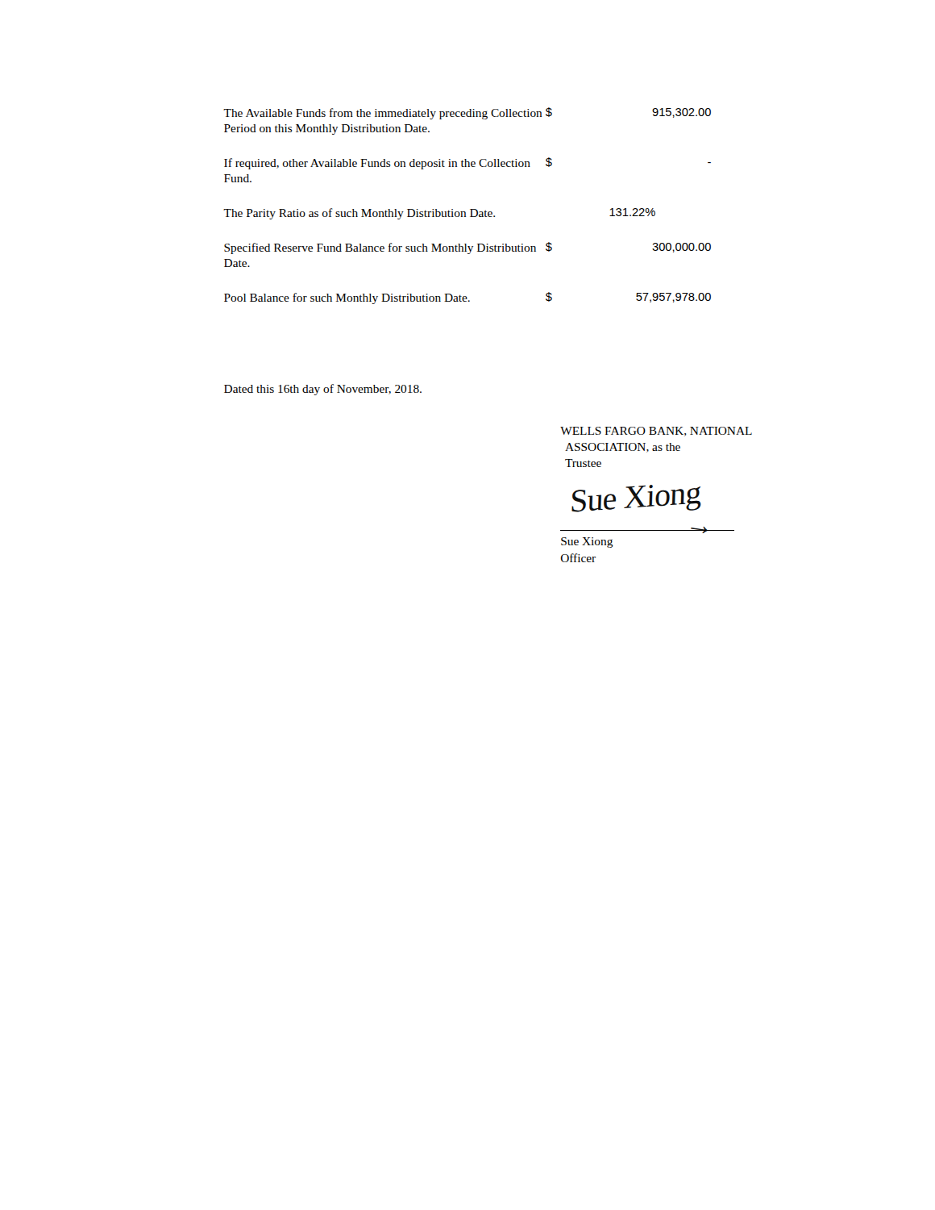| The Available Funds from the immediately preceding Collection Period on this Monthly Distribution Date. | $ | 915,302.00 |
| If required, other Available Funds on deposit in the Collection Fund. | $ | - |
| The Parity Ratio as of such Monthly Distribution Date. | | 131.22% |
| Specified Reserve Fund Balance for such Monthly Distribution Date. | $ | 300,000.00 |
| Pool Balance for such Monthly Distribution Date. | $ | 57,957,978.00 |
Dated this 16th day of November, 2018.
WELLS FARGO BANK, NATIONAL
ASSOCIATION, as the Trustee
Sue Xiong
→
Sue Xiong
Officer